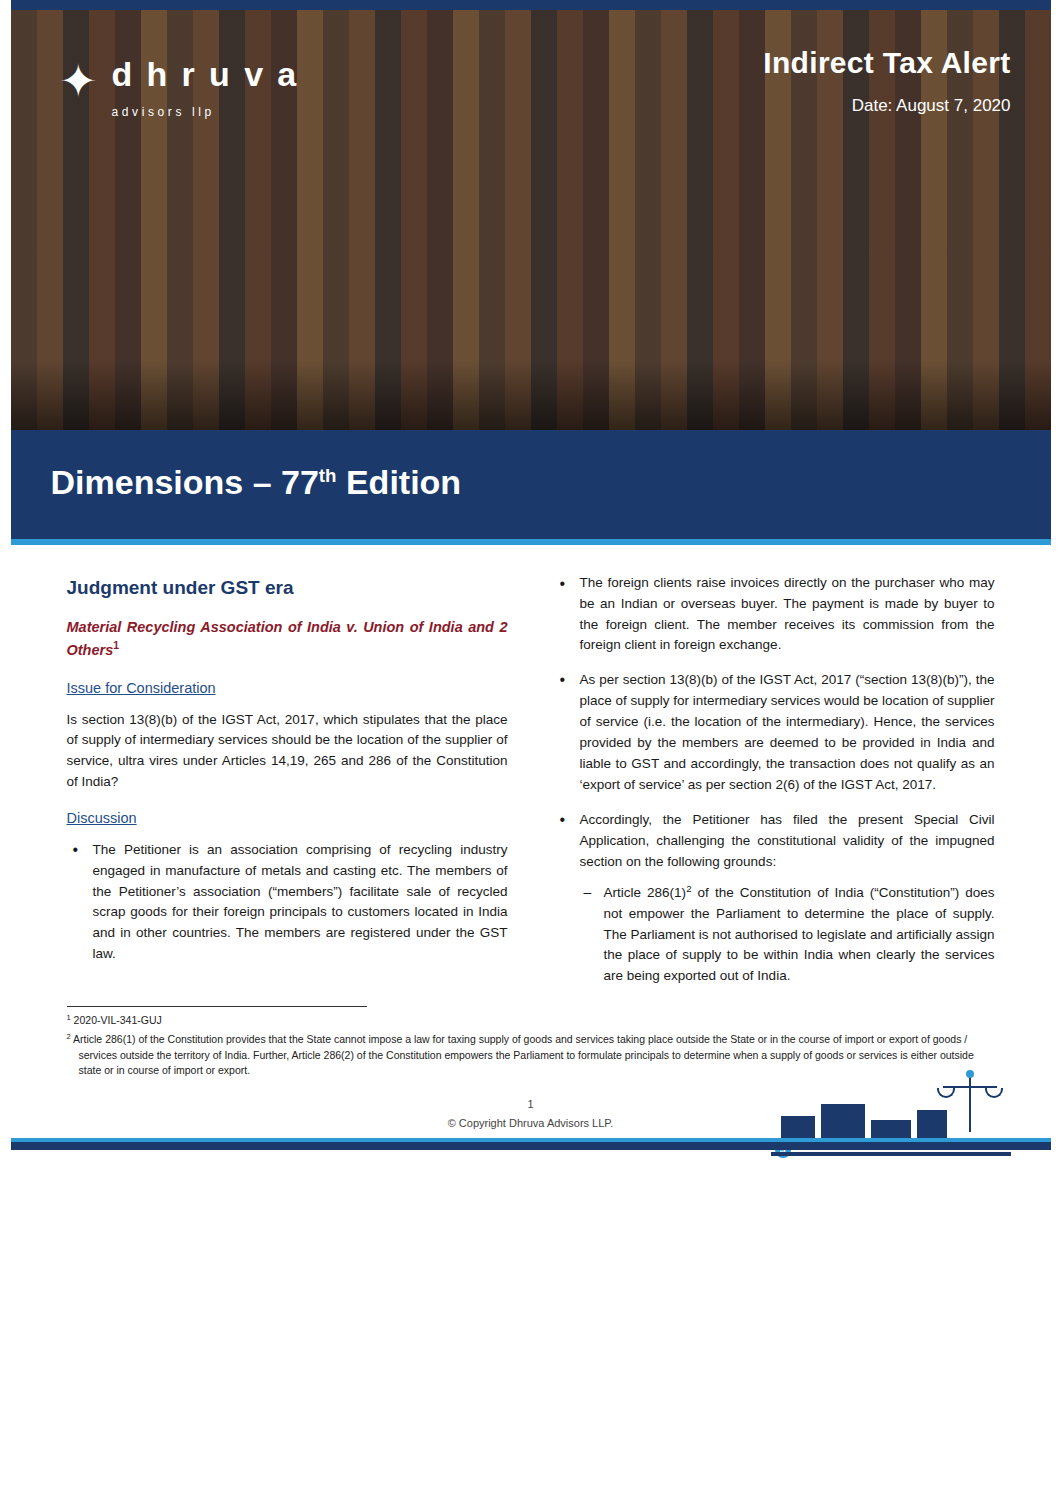✦ dhruva advisors llp
Indirect Tax Alert
Date: August 7, 2020
Dimensions – 77th Edition
Judgment under GST era
Material Recycling Association of India v. Union of India and 2 Others1
Issue for Consideration
Is section 13(8)(b) of the IGST Act, 2017, which stipulates that the place of supply of intermediary services should be the location of the supplier of service, ultra vires under Articles 14,19, 265 and 286 of the Constitution of India?
Discussion
The Petitioner is an association comprising of recycling industry engaged in manufacture of metals and casting etc. The members of the Petitioner’s association (“members”) facilitate sale of recycled scrap goods for their foreign principals to customers located in India and in other countries. The members are registered under the GST law.
The foreign clients raise invoices directly on the purchaser who may be an Indian or overseas buyer. The payment is made by buyer to the foreign client. The member receives its commission from the foreign client in foreign exchange.
As per section 13(8)(b) of the IGST Act, 2017 (“section 13(8)(b)”), the place of supply for intermediary services would be location of supplier of service (i.e. the location of the intermediary). Hence, the services provided by the members are deemed to be provided in India and liable to GST and accordingly, the transaction does not qualify as an ‘export of service’ as per section 2(6) of the IGST Act, 2017.
Accordingly, the Petitioner has filed the present Special Civil Application, challenging the constitutional validity of the impugned section on the following grounds:
Article 286(1)2 of the Constitution of India (“Constitution”) does not empower the Parliament to determine the place of supply. The Parliament is not authorised to legislate and artificially assign the place of supply to be within India when clearly the services are being exported out of India.
1 2020-VIL-341-GUJ
2 Article 286(1) of the Constitution provides that the State cannot impose a law for taxing supply of goods and services taking place outside the State or in the course of import or export of goods / services outside the territory of India. Further, Article 286(2) of the Constitution empowers the Parliament to formulate principals to determine when a supply of goods or services is either outside state or in course of import or export.
1 © Copyright Dhruva Advisors LLP.
$
₹